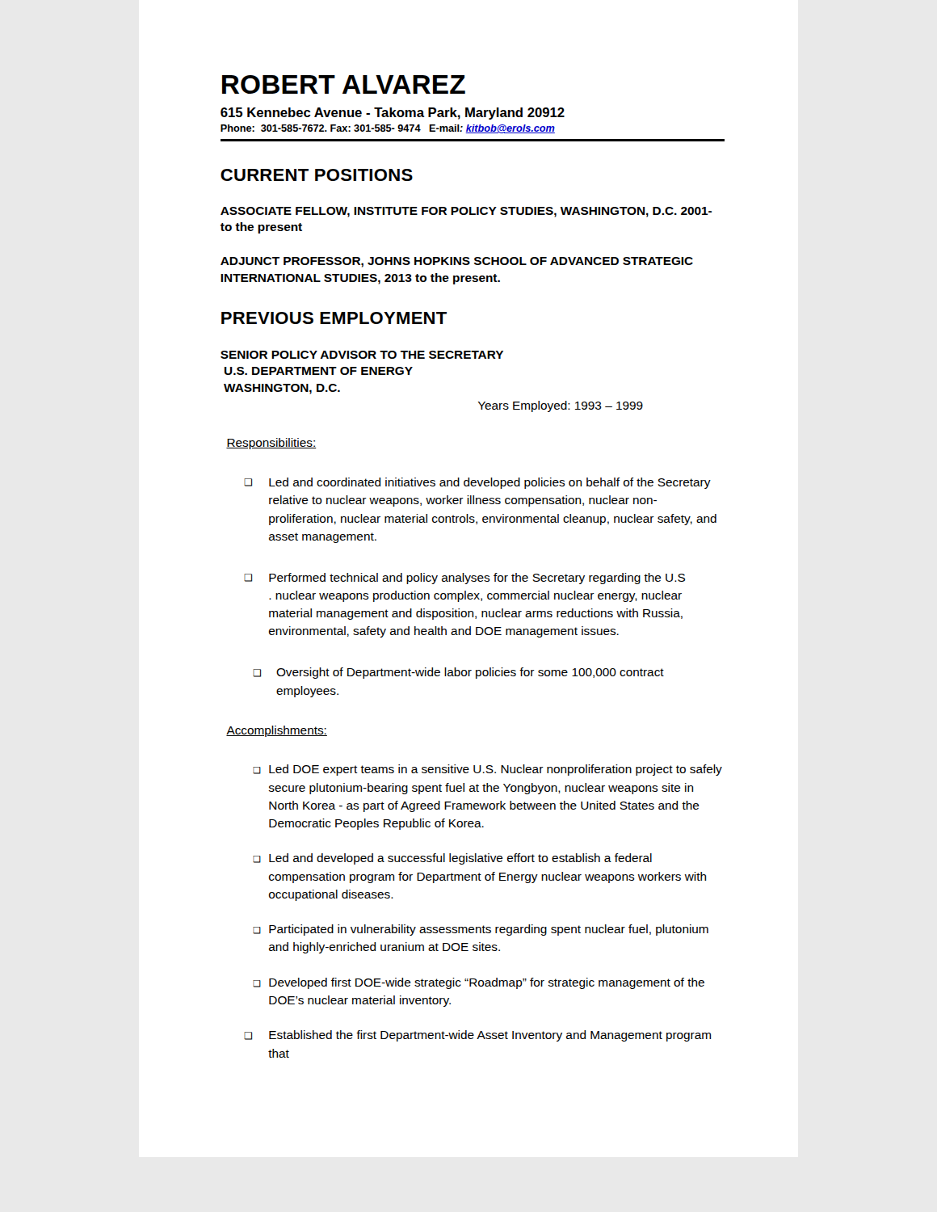ROBERT ALVAREZ
615 Kennebec Avenue - Takoma Park, Maryland 20912
Phone: 301-585-7672. Fax: 301-585- 9474 E-mail: kitbob@erols.com
CURRENT POSITIONS
ASSOCIATE FELLOW, INSTITUTE FOR POLICY STUDIES, WASHINGTON, D.C. 2001- to the present
ADJUNCT PROFESSOR, JOHNS HOPKINS SCHOOL OF ADVANCED STRATEGIC INTERNATIONAL STUDIES, 2013 to the present.
PREVIOUS EMPLOYMENT
SENIOR POLICY ADVISOR TO THE SECRETARY
U.S. DEPARTMENT OF ENERGY
WASHINGTON, D.C.
Years Employed: 1993 – 1999
Responsibilities:
Led and coordinated initiatives and developed policies on behalf of the Secretary relative to nuclear weapons, worker illness compensation, nuclear non-proliferation, nuclear material controls, environmental cleanup, nuclear safety, and asset management.
Performed technical and policy analyses for the Secretary regarding the U.S
. nuclear weapons production complex, commercial nuclear energy, nuclear material management and disposition, nuclear arms reductions with Russia, environmental, safety and health and DOE management issues.
Oversight of Department-wide labor policies for some 100,000 contract employees.
Accomplishments:
Led DOE expert teams in a sensitive U.S. Nuclear nonproliferation project to safely secure plutonium-bearing spent fuel at the Yongbyon, nuclear weapons site in North Korea - as part of Agreed Framework between the United States and the Democratic Peoples Republic of Korea.
Led and developed a successful legislative effort to establish a federal compensation program for Department of Energy nuclear weapons workers with occupational diseases.
Participated in vulnerability assessments regarding spent nuclear fuel, plutonium and highly-enriched uranium at DOE sites.
Developed first DOE-wide strategic “Roadmap” for strategic management of the DOE’s nuclear material inventory.
Established the first Department-wide Asset Inventory and Management program that